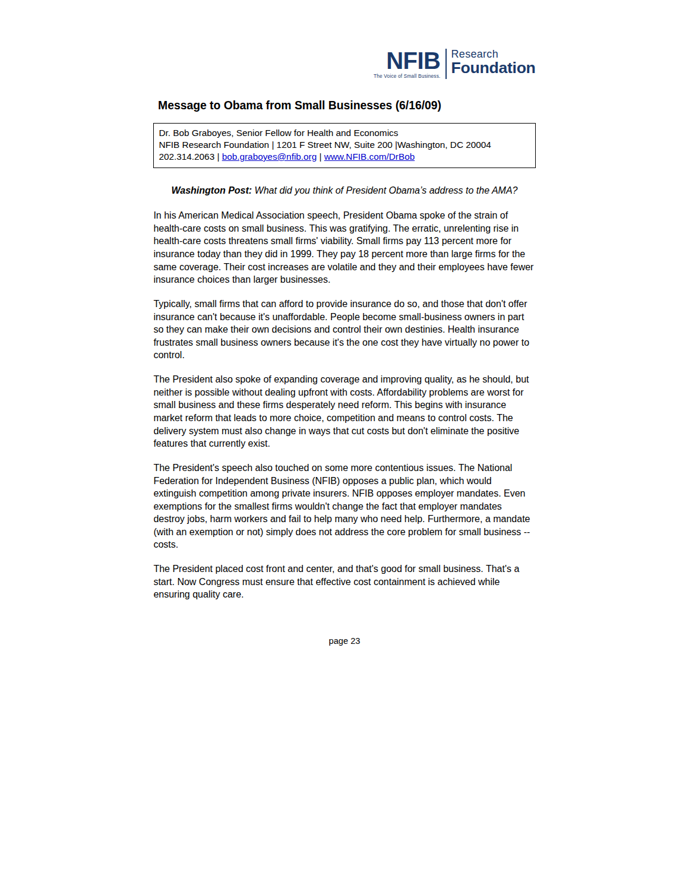NFIB The Voice of Small Business.
Research Foundation
Message to Obama from Small Businesses (6/16/09)
Dr. Bob Graboyes, Senior Fellow for Health and Economics
NFIB Research Foundation | 1201 F Street NW, Suite 200 |Washington, DC 20004
202.314.2063 | bob.graboyes@nfib.org | www.NFIB.com/DrBob
Washington Post: What did you think of President Obama’s address to the AMA?
In his American Medical Association speech, President Obama spoke of the strain of health-care costs on small business. This was gratifying. The erratic, unrelenting rise in health-care costs threatens small firms' viability. Small firms pay 113 percent more for insurance today than they did in 1999. They pay 18 percent more than large firms for the same coverage. Their cost increases are volatile and they and their employees have fewer insurance choices than larger businesses.
Typically, small firms that can afford to provide insurance do so, and those that don't offer insurance can't because it's unaffordable. People become small-business owners in part so they can make their own decisions and control their own destinies. Health insurance frustrates small business owners because it's the one cost they have virtually no power to control.
The President also spoke of expanding coverage and improving quality, as he should, but neither is possible without dealing upfront with costs. Affordability problems are worst for small business and these firms desperately need reform. This begins with insurance market reform that leads to more choice, competition and means to control costs. The delivery system must also change in ways that cut costs but don't eliminate the positive features that currently exist.
The President's speech also touched on some more contentious issues. The National Federation for Independent Business (NFIB) opposes a public plan, which would extinguish competition among private insurers. NFIB opposes employer mandates. Even exemptions for the smallest firms wouldn't change the fact that employer mandates destroy jobs, harm workers and fail to help many who need help. Furthermore, a mandate (with an exemption or not) simply does not address the core problem for small business -- costs.
The President placed cost front and center, and that's good for small business. That's a start. Now Congress must ensure that effective cost containment is achieved while ensuring quality care.
page 23